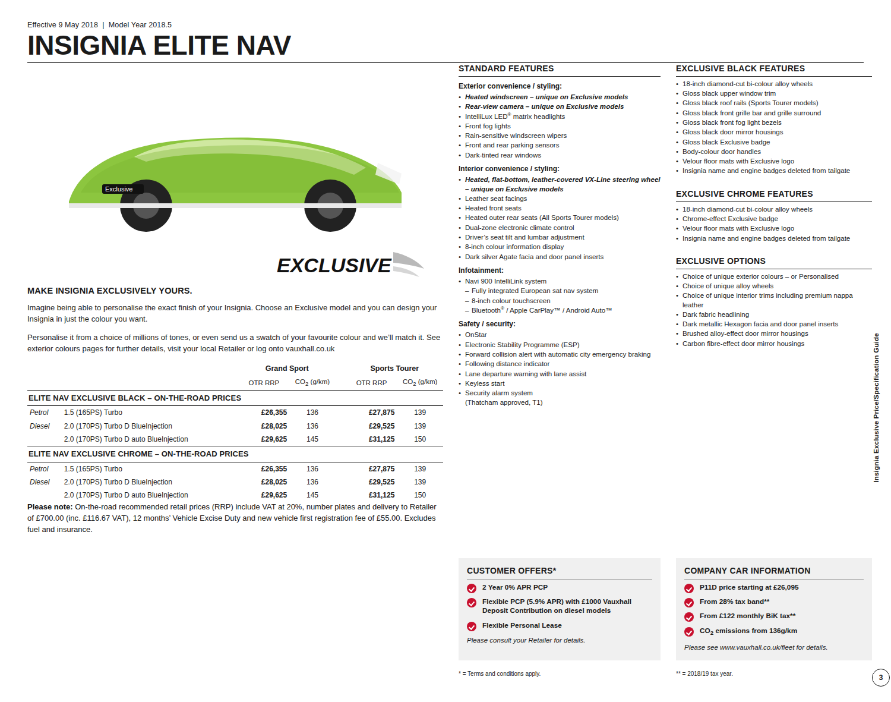Effective 9 May 2018 | Model Year 2018.5
INSIGNIA ELITE NAV
MAKE INSIGNIA EXCLUSIVELY YOURS.
Imagine being able to personalise the exact finish of your Insignia. Choose an Exclusive model and you can design your Insignia in just the colour you want.
Personalise it from a choice of millions of tones, or even send us a swatch of your favourite colour and we’ll match it. See exterior colours pages for further details, visit your local Retailer or log onto vauxhall.co.uk
| | | Grand Sport | | Sports Tourer |
| --- | --- | --- | --- | --- |
| | | OTR RRP | CO 2 (g/km) | | OTR RRP | CO 2 (g/km) |
| ELITE NAV EXCLUSIVE BLACK – ON-THE-ROAD PRICES |
| Petrol | 1.5 (165PS) Turbo | £26,355 | 136 | | £27,875 | 139 |
| Diesel | 2.0 (170PS) Turbo D BlueInjection | £28,025 | 136 | | £29,525 | 139 |
| | 2.0 (170PS) Turbo D auto BlueInjection | £29,625 | 145 | | £31,125 | 150 |
| ELITE NAV EXCLUSIVE CHROME – ON-THE-ROAD PRICES |
| Petrol | 1.5 (165PS) Turbo | £26,355 | 136 | | £27,875 | 139 |
| Diesel | 2.0 (170PS) Turbo D BlueInjection | £28,025 | 136 | | £29,525 | 139 |
| | 2.0 (170PS) Turbo D auto BlueInjection | £29,625 | 145 | | £31,125 | 150 |
Please note: On-the-road recommended retail prices (RRP) include VAT at 20%, number plates and delivery to Retailer of £700.00 (inc. £116.67 VAT), 12 months’ Vehicle Excise Duty and new vehicle first registration fee of £55.00. Excludes fuel and insurance.
STANDARD FEATURES
Exterior convenience / styling:
Heated windscreen – unique on Exclusive models
Rear-view camera – unique on Exclusive models
IntelliLux LED® matrix headlights
Front fog lights
Rain-sensitive windscreen wipers
Front and rear parking sensors
Dark-tinted rear windows
Interior convenience / styling:
Heated, flat-bottom, leather-covered VX-Line steering wheel – unique on Exclusive models
Leather seat facings
Heated front seats
Heated outer rear seats (All Sports Tourer models)
Dual-zone electronic climate control
Driver’s seat tilt and lumbar adjustment
8-inch colour information display
Dark silver Agate facia and door panel inserts
Infotainment:
Navi 900 IntelliLink system
Fully integrated European sat nav system
8-inch colour touchscreen
Bluetooth® / Apple CarPlay™ / Android Auto™
Safety / security:
OnStar
Electronic Stability Programme (ESP)
Forward collision alert with automatic city emergency braking
Following distance indicator
Lane departure warning with lane assist
Keyless start
Security alarm system
(Thatcham approved, T1)
EXCLUSIVE BLACK FEATURES
18-inch diamond-cut bi-colour alloy wheels
Gloss black upper window trim
Gloss black roof rails (Sports Tourer models)
Gloss black front grille bar and grille surround
Gloss black front fog light bezels
Gloss black door mirror housings
Gloss black Exclusive badge
Body-colour door handles
Velour floor mats with Exclusive logo
Insignia name and engine badges deleted from tailgate
EXCLUSIVE CHROME FEATURES
18-inch diamond-cut bi-colour alloy wheels
Chrome-effect Exclusive badge
Velour floor mats with Exclusive logo
Insignia name and engine badges deleted from tailgate
EXCLUSIVE OPTIONS
Choice of unique exterior colours – or Personalised
Choice of unique alloy wheels
Choice of unique interior trims including premium nappa leather
Dark fabric headlining
Dark metallic Hexagon facia and door panel inserts
Brushed alloy-effect door mirror housings
Carbon fibre-effect door mirror housings
CUSTOMER OFFERS*
2 Year 0% APR PCP
Flexible PCP (5.9% APR) with £1000 Vauxhall Deposit Contribution on diesel models
Flexible Personal Lease
Please consult your Retailer for details.
COMPANY CAR INFORMATION
P11D price starting at £26,095
From 28% tax band**
From £122 monthly BiK tax**
CO2 emissions from 136g/km
Please see www.vauxhall.co.uk/fleet for details.
* = Terms and conditions apply.
** = 2018/19 tax year.
Insignia Exclusive Price/Specification Guide
3